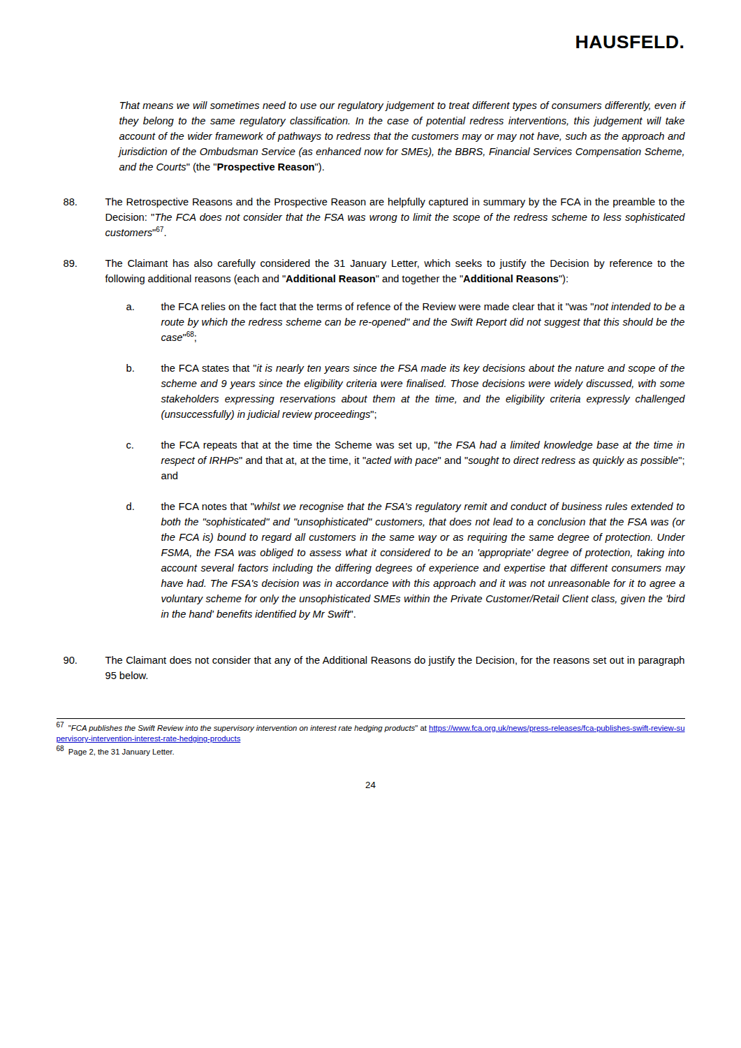HAUSFELD.
That means we will sometimes need to use our regulatory judgement to treat different types of consumers differently, even if they belong to the same regulatory classification. In the case of potential redress interventions, this judgement will take account of the wider framework of pathways to redress that the customers may or may not have, such as the approach and jurisdiction of the Ombudsman Service (as enhanced now for SMEs), the BBRS, Financial Services Compensation Scheme, and the Courts" (the "Prospective Reason").
88.
The Retrospective Reasons and the Prospective Reason are helpfully captured in summary by the FCA in the preamble to the Decision: "The FCA does not consider that the FSA was wrong to limit the scope of the redress scheme to less sophisticated customers"67.
89.
The Claimant has also carefully considered the 31 January Letter, which seeks to justify the Decision by reference to the following additional reasons (each and "Additional Reason" and together the "Additional Reasons"):
a.
the FCA relies on the fact that the terms of refence of the Review were made clear that it "was "not intended to be a route by which the redress scheme can be re-opened" and the Swift Report did not suggest that this should be the case"68;
b.
the FCA states that "it is nearly ten years since the FSA made its key decisions about the nature and scope of the scheme and 9 years since the eligibility criteria were finalised. Those decisions were widely discussed, with some stakeholders expressing reservations about them at the time, and the eligibility criteria expressly challenged (unsuccessfully) in judicial review proceedings";
c.
the FCA repeats that at the time the Scheme was set up, "the FSA had a limited knowledge base at the time in respect of IRHPs" and that at, at the time, it "acted with pace" and "sought to direct redress as quickly as possible"; and
d.
the FCA notes that "whilst we recognise that the FSA's regulatory remit and conduct of business rules extended to both the "sophisticated" and "unsophisticated" customers, that does not lead to a conclusion that the FSA was (or the FCA is) bound to regard all customers in the same way or as requiring the same degree of protection. Under FSMA, the FSA was obliged to assess what it considered to be an 'appropriate' degree of protection, taking into account several factors including the differing degrees of experience and expertise that different consumers may have had. The FSA's decision was in accordance with this approach and it was not unreasonable for it to agree a voluntary scheme for only the unsophisticated SMEs within the Private Customer/Retail Client class, given the 'bird in the hand' benefits identified by Mr Swift".
90.
The Claimant does not consider that any of the Additional Reasons do justify the Decision, for the reasons set out in paragraph 95 below.
67 "FCA publishes the Swift Review into the supervisory intervention on interest rate hedging products" at https://www.fca.org.uk/news/press-releases/fca-publishes-swift-review-supervisory-intervention-interest-rate-hedging-products
68 Page 2, the 31 January Letter.
24